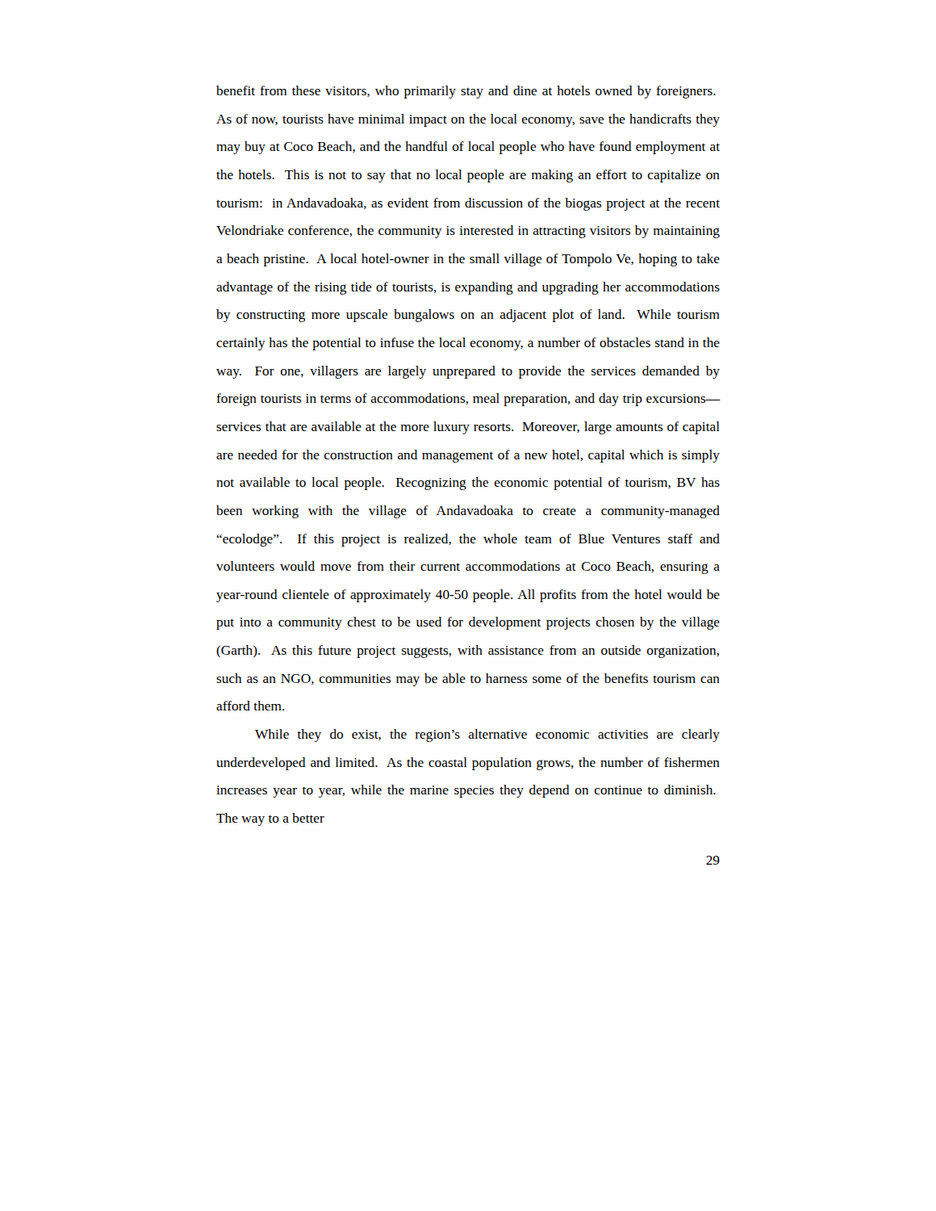benefit from these visitors, who primarily stay and dine at hotels owned by foreigners. As of now, tourists have minimal impact on the local economy, save the handicrafts they may buy at Coco Beach, and the handful of local people who have found employment at the hotels. This is not to say that no local people are making an effort to capitalize on tourism: in Andavadoaka, as evident from discussion of the biogas project at the recent Velondriake conference, the community is interested in attracting visitors by maintaining a beach pristine. A local hotel-owner in the small village of Tompolo Ve, hoping to take advantage of the rising tide of tourists, is expanding and upgrading her accommodations by constructing more upscale bungalows on an adjacent plot of land. While tourism certainly has the potential to infuse the local economy, a number of obstacles stand in the way. For one, villagers are largely unprepared to provide the services demanded by foreign tourists in terms of accommodations, meal preparation, and day trip excursions—services that are available at the more luxury resorts. Moreover, large amounts of capital are needed for the construction and management of a new hotel, capital which is simply not available to local people. Recognizing the economic potential of tourism, BV has been working with the village of Andavadoaka to create a community-managed “ecolodge”. If this project is realized, the whole team of Blue Ventures staff and volunteers would move from their current accommodations at Coco Beach, ensuring a year-round clientele of approximately 40-50 people. All profits from the hotel would be put into a community chest to be used for development projects chosen by the village (Garth). As this future project suggests, with assistance from an outside organization, such as an NGO, communities may be able to harness some of the benefits tourism can afford them.
While they do exist, the region’s alternative economic activities are clearly underdeveloped and limited. As the coastal population grows, the number of fishermen increases year to year, while the marine species they depend on continue to diminish. The way to a better
29